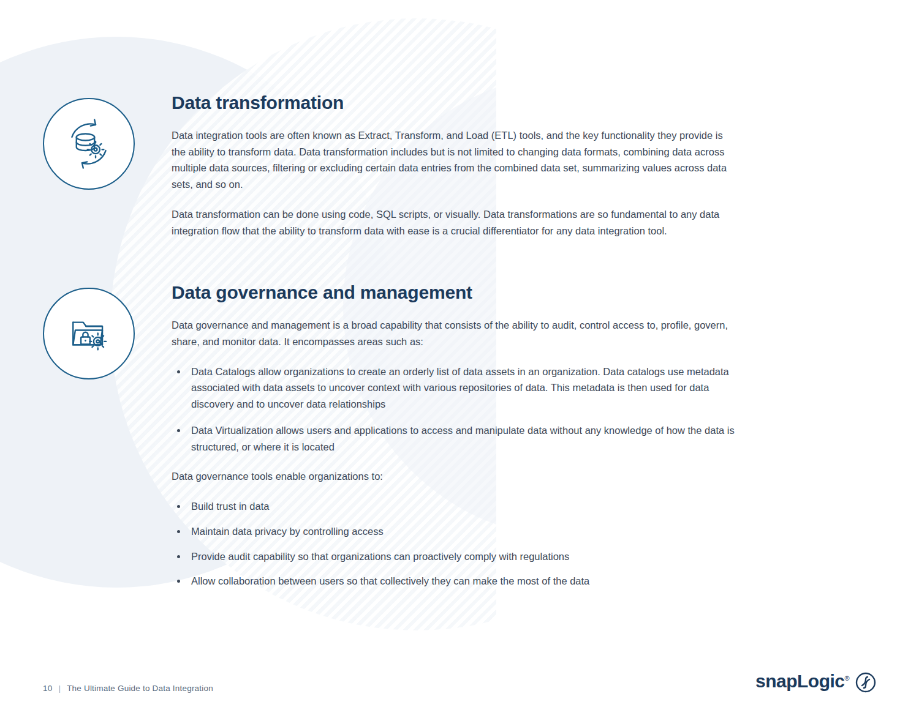Data transformation
Data integration tools are often known as Extract, Transform, and Load (ETL) tools, and the key functionality they provide is the ability to transform data. Data transformation includes but is not limited to changing data formats, combining data across multiple data sources, filtering or excluding certain data entries from the combined data set, summarizing values across data sets, and so on.
Data transformation can be done using code, SQL scripts, or visually. Data transformations are so fundamental to any data integration flow that the ability to transform data with ease is a crucial differentiator for any data integration tool.
Data governance and management
Data governance and management is a broad capability that consists of the ability to audit, control access to, profile, govern, share, and monitor data. It encompasses areas such as:
Data Catalogs allow organizations to create an orderly list of data assets in an organization. Data catalogs use metadata associated with data assets to uncover context with various repositories of data. This metadata is then used for data discovery and to uncover data relationships
Data Virtualization allows users and applications to access and manipulate data without any knowledge of how the data is structured, or where it is located
Data governance tools enable organizations to:
Build trust in data
Maintain data privacy by controlling access
Provide audit capability so that organizations can proactively comply with regulations
Allow collaboration between users so that collectively they can make the most of the data
10|The Ultimate Guide to Data Integration
snapLogic®